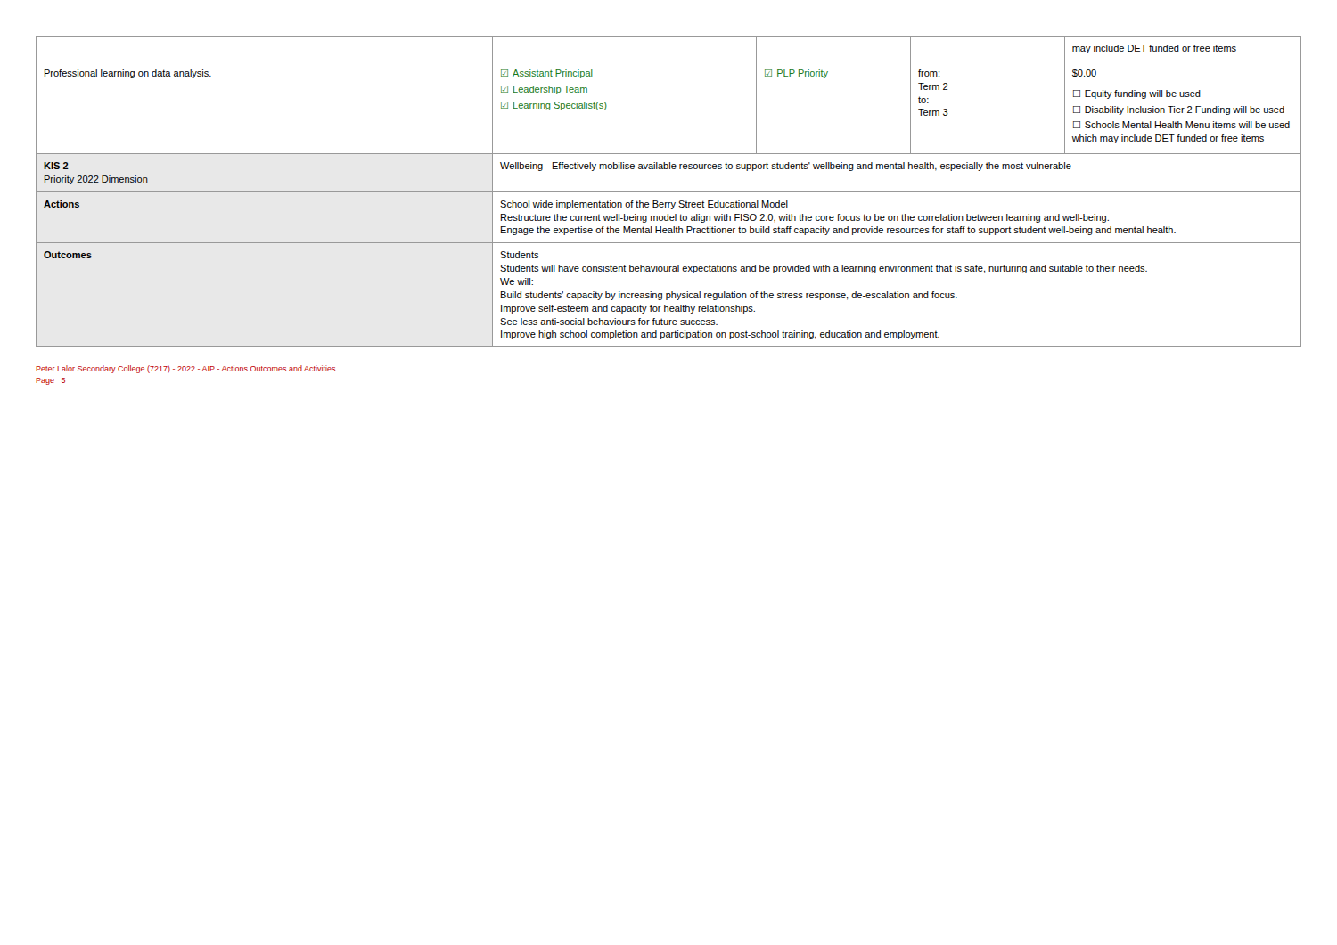| | | | | may include DET funded or free items |
| Professional learning on data analysis. | Assistant Principal Leadership Team Learning Specialist(s) | PLP Priority | from: Term 2 to: Term 3 | $0.00 Equity funding will be used Disability Inclusion Tier 2 Funding will be used Schools Mental Health Menu items will be used which may include DET funded or free items |
| KIS 2 Priority 2022 Dimension | Wellbeing - Effectively mobilise available resources to support students' wellbeing and mental health, especially the most vulnerable |
| Actions | School wide implementation of the Berry Street Educational Model Restructure the current well-being model to align with FISO 2.0, with the core focus to be on the correlation between learning and well-being. Engage the expertise of the Mental Health Practitioner to build staff capacity and provide resources for staff to support student well-being and mental health. |
| Outcomes | Students Students will have consistent behavioural expectations and be provided with a learning environment that is safe, nurturing and suitable to their needs. We will: Build students' capacity by increasing physical regulation of the stress response, de-escalation and focus. Improve self-esteem and capacity for healthy relationships. See less anti-social behaviours for future success. Improve high school completion and participation on post-school training, education and employment. |
Peter Lalor Secondary College (7217) - 2022 - AIP - Actions Outcomes and Activities
Page 5